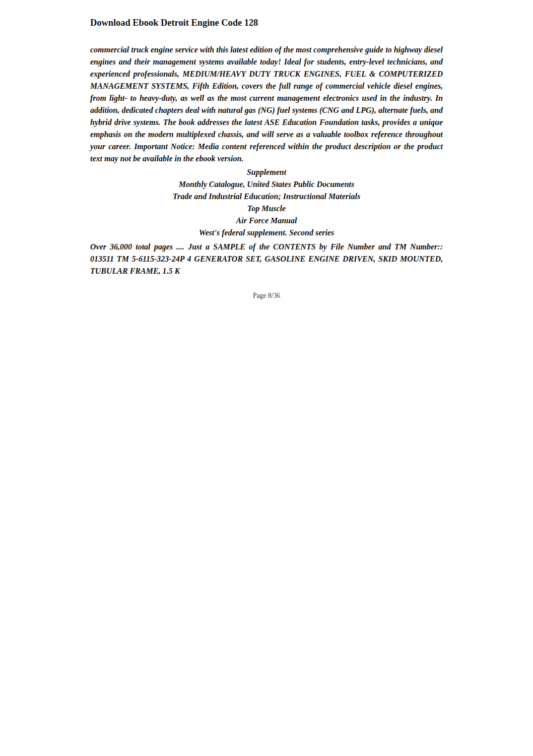Download Ebook Detroit Engine Code 128
commercial truck engine service with this latest edition of the most comprehensive guide to highway diesel engines and their management systems available today! Ideal for students, entry-level technicians, and experienced professionals, MEDIUM/HEAVY DUTY TRUCK ENGINES, FUEL & COMPUTERIZED MANAGEMENT SYSTEMS, Fifth Edition, covers the full range of commercial vehicle diesel engines, from light- to heavy-duty, as well as the most current management electronics used in the industry. In addition, dedicated chapters deal with natural gas (NG) fuel systems (CNG and LPG), alternate fuels, and hybrid drive systems. The book addresses the latest ASE Education Foundation tasks, provides a unique emphasis on the modern multiplexed chassis, and will serve as a valuable toolbox reference throughout your career. Important Notice: Media content referenced within the product description or the product text may not be available in the ebook version.
Supplement
Monthly Catalogue, United States Public Documents
Trade and Industrial Education; Instructional Materials
Top Muscle
Air Force Manual
West's federal supplement. Second series
Over 36,000 total pages .... Just a SAMPLE of the CONTENTS by File Number and TM Number:: 013511 TM 5-6115-323-24P 4 GENERATOR SET, GASOLINE ENGINE DRIVEN, SKID MOUNTED, TUBULAR FRAME, 1.5 K
Page 8/36